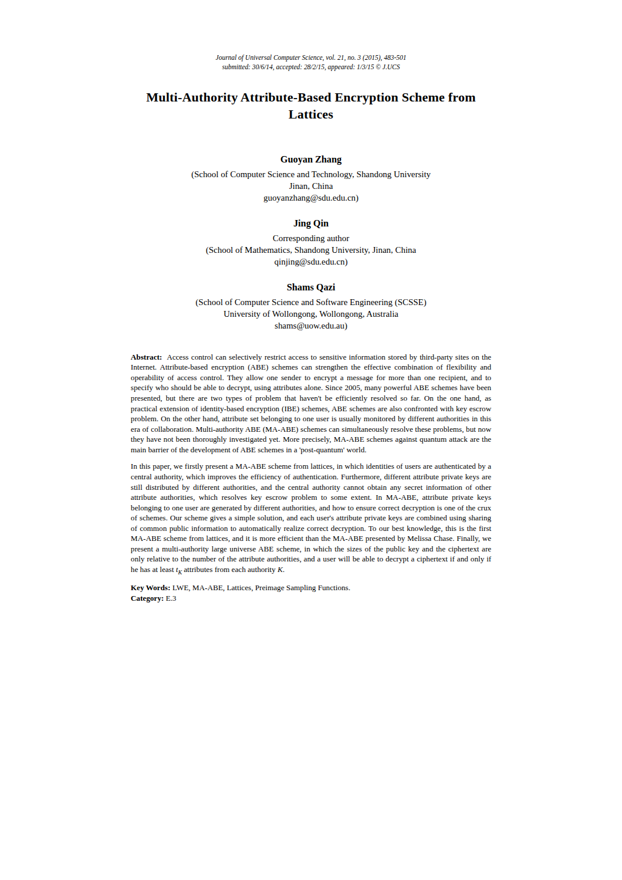Journal of Universal Computer Science, vol. 21, no. 3 (2015), 483-501
submitted: 30/6/14, accepted: 28/2/15, appeared: 1/3/15 © J.UCS
Multi-Authority Attribute-Based Encryption Scheme from
Lattices
Guoyan Zhang
(School of Computer Science and Technology, Shandong University
Jinan, China
guoyanzhang@sdu.edu.cn)
Jing Qin
Corresponding author (School of Mathematics, Shandong University, Jinan, China
qinjing@sdu.edu.cn)
Shams Qazi
(School of Computer Science and Software Engineering (SCSSE)
University of Wollongong, Wollongong, Australia
shams@uow.edu.au)
Abstract: Access control can selectively restrict access to sensitive information stored by third-party sites on the Internet. Attribute-based encryption (ABE) schemes can strengthen the effective combination of flexibility and operability of access control. They allow one sender to encrypt a message for more than one recipient, and to specify who should be able to decrypt, using attributes alone. Since 2005, many powerful ABE schemes have been presented, but there are two types of problem that haven't be efficiently resolved so far. On the one hand, as practical extension of identity-based encryption (IBE) schemes, ABE schemes are also confronted with key escrow problem. On the other hand, attribute set belonging to one user is usually monitored by different authorities in this era of collaboration. Multi-authority ABE (MA-ABE) schemes can simultaneously resolve these problems, but now they have not been thoroughly investigated yet. More precisely, MA-ABE schemes against quantum attack are the main barrier of the development of ABE schemes in a 'post-quantum' world.
In this paper, we firstly present a MA-ABE scheme from lattices, in which identities of users are authenticated by a central authority, which improves the efficiency of authentication. Furthermore, different attribute private keys are still distributed by different authorities, and the central authority cannot obtain any secret information of other attribute authorities, which resolves key escrow problem to some extent. In MA-ABE, attribute private keys belonging to one user are generated by different authorities, and how to ensure correct decryption is one of the crux of schemes. Our scheme gives a simple solution, and each user's attribute private keys are combined using sharing of common public information to automatically realize correct decryption. To our best knowledge, this is the first MA-ABE scheme from lattices, and it is more efficient than the MA-ABE presented by Melissa Chase. Finally, we present a multi-authority large universe ABE scheme, in which the sizes of the public key and the ciphertext are only relative to the number of the attribute authorities, and a user will be able to decrypt a ciphertext if and only if he has at least tK attributes from each authority K.
Key Words: LWE, MA-ABE, Lattices, Preimage Sampling Functions.
Category: E.3